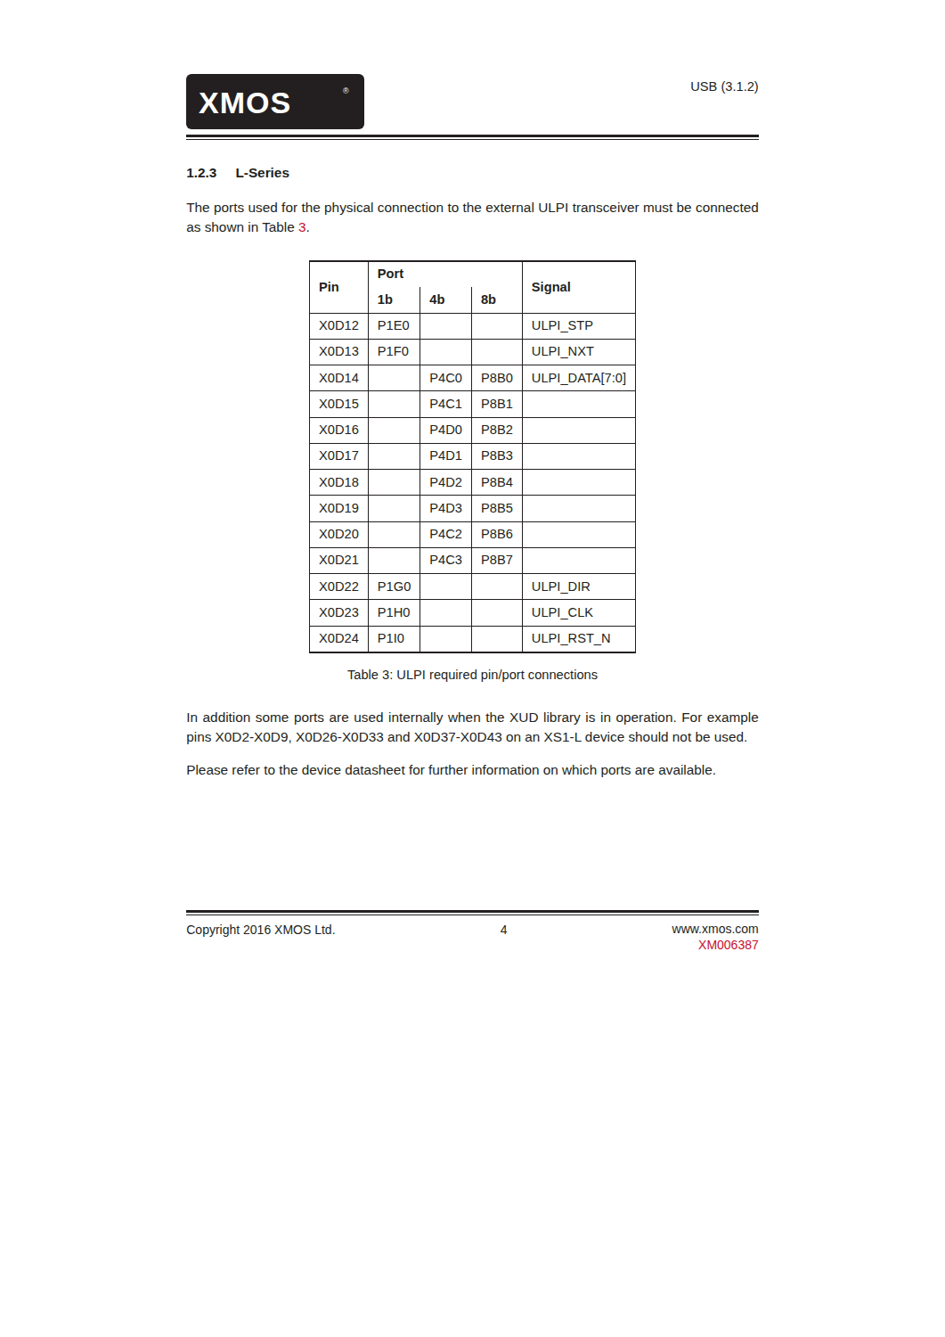XMOS ®
USB (3.1.2)
1.2.3 L-Series
The ports used for the physical connection to the external ULPI transceiver must be connected as shown in Table 3.
| Pin | Port | Signal |
| --- | --- | --- |
| 1b | 4b | 8b |
| X0D12 | P1E0 | | | ULPI_STP |
| X0D13 | P1F0 | | | ULPI_NXT |
| X0D14 | | P4C0 | P8B0 | ULPI_DATA[7:0] |
| X0D15 | | P4C1 | P8B1 | |
| X0D16 | | P4D0 | P8B2 | |
| X0D17 | | P4D1 | P8B3 | |
| X0D18 | | P4D2 | P8B4 | |
| X0D19 | | P4D3 | P8B5 | |
| X0D20 | | P4C2 | P8B6 | |
| X0D21 | | P4C3 | P8B7 | |
| X0D22 | P1G0 | | | ULPI_DIR |
| X0D23 | P1H0 | | | ULPI_CLK |
| X0D24 | P1I0 | | | ULPI_RST_N |
Table 3: ULPI required pin/port connections
In addition some ports are used internally when the XUD library is in operation. For example pins X0D2-X0D9, X0D26-X0D33 and X0D37-X0D43 on an XS1-L device should not be used.
Please refer to the device datasheet for further information on which ports are available.
Copyright 2016 XMOS Ltd.
4
www.xmos.com
XM006387